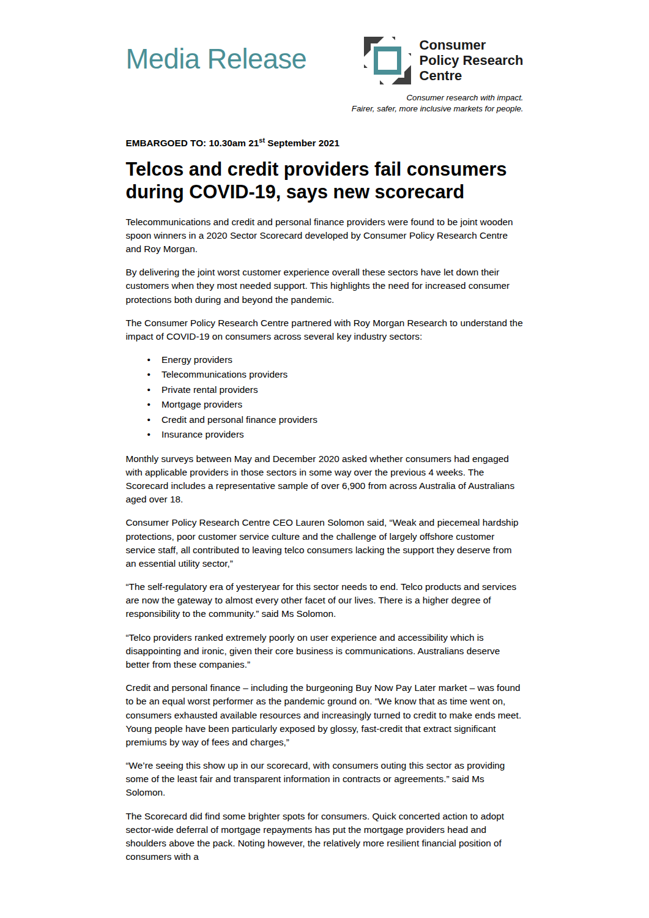Media Release
Consumer Policy Research Centre
Consumer research with impact.
Fairer, safer, more inclusive markets for people.
EMBARGOED TO: 10.30am 21st September 2021
Telcos and credit providers fail consumers during COVID-19, says new scorecard
Telecommunications and credit and personal finance providers were found to be joint wooden spoon winners in a 2020 Sector Scorecard developed by Consumer Policy Research Centre and Roy Morgan.
By delivering the joint worst customer experience overall these sectors have let down their customers when they most needed support. This highlights the need for increased consumer protections both during and beyond the pandemic.
The Consumer Policy Research Centre partnered with Roy Morgan Research to understand the impact of COVID-19 on consumers across several key industry sectors:
Energy providers
Telecommunications providers
Private rental providers
Mortgage providers
Credit and personal finance providers
Insurance providers
Monthly surveys between May and December 2020 asked whether consumers had engaged with applicable providers in those sectors in some way over the previous 4 weeks. The Scorecard includes a representative sample of over 6,900 from across Australia of Australians aged over 18.
Consumer Policy Research Centre CEO Lauren Solomon said, “Weak and piecemeal hardship protections, poor customer service culture and the challenge of largely offshore customer service staff, all contributed to leaving telco consumers lacking the support they deserve from an essential utility sector,”
“The self-regulatory era of yesteryear for this sector needs to end. Telco products and services are now the gateway to almost every other facet of our lives. There is a higher degree of responsibility to the community.” said Ms Solomon.
“Telco providers ranked extremely poorly on user experience and accessibility which is disappointing and ironic, given their core business is communications. Australians deserve better from these companies.”
Credit and personal finance – including the burgeoning Buy Now Pay Later market – was found to be an equal worst performer as the pandemic ground on. “We know that as time went on, consumers exhausted available resources and increasingly turned to credit to make ends meet. Young people have been particularly exposed by glossy, fast-credit that extract significant premiums by way of fees and charges,”
“We’re seeing this show up in our scorecard, with consumers outing this sector as providing some of the least fair and transparent information in contracts or agreements.” said Ms Solomon.
The Scorecard did find some brighter spots for consumers. Quick concerted action to adopt sector-wide deferral of mortgage repayments has put the mortgage providers head and shoulders above the pack. Noting however, the relatively more resilient financial position of consumers with a